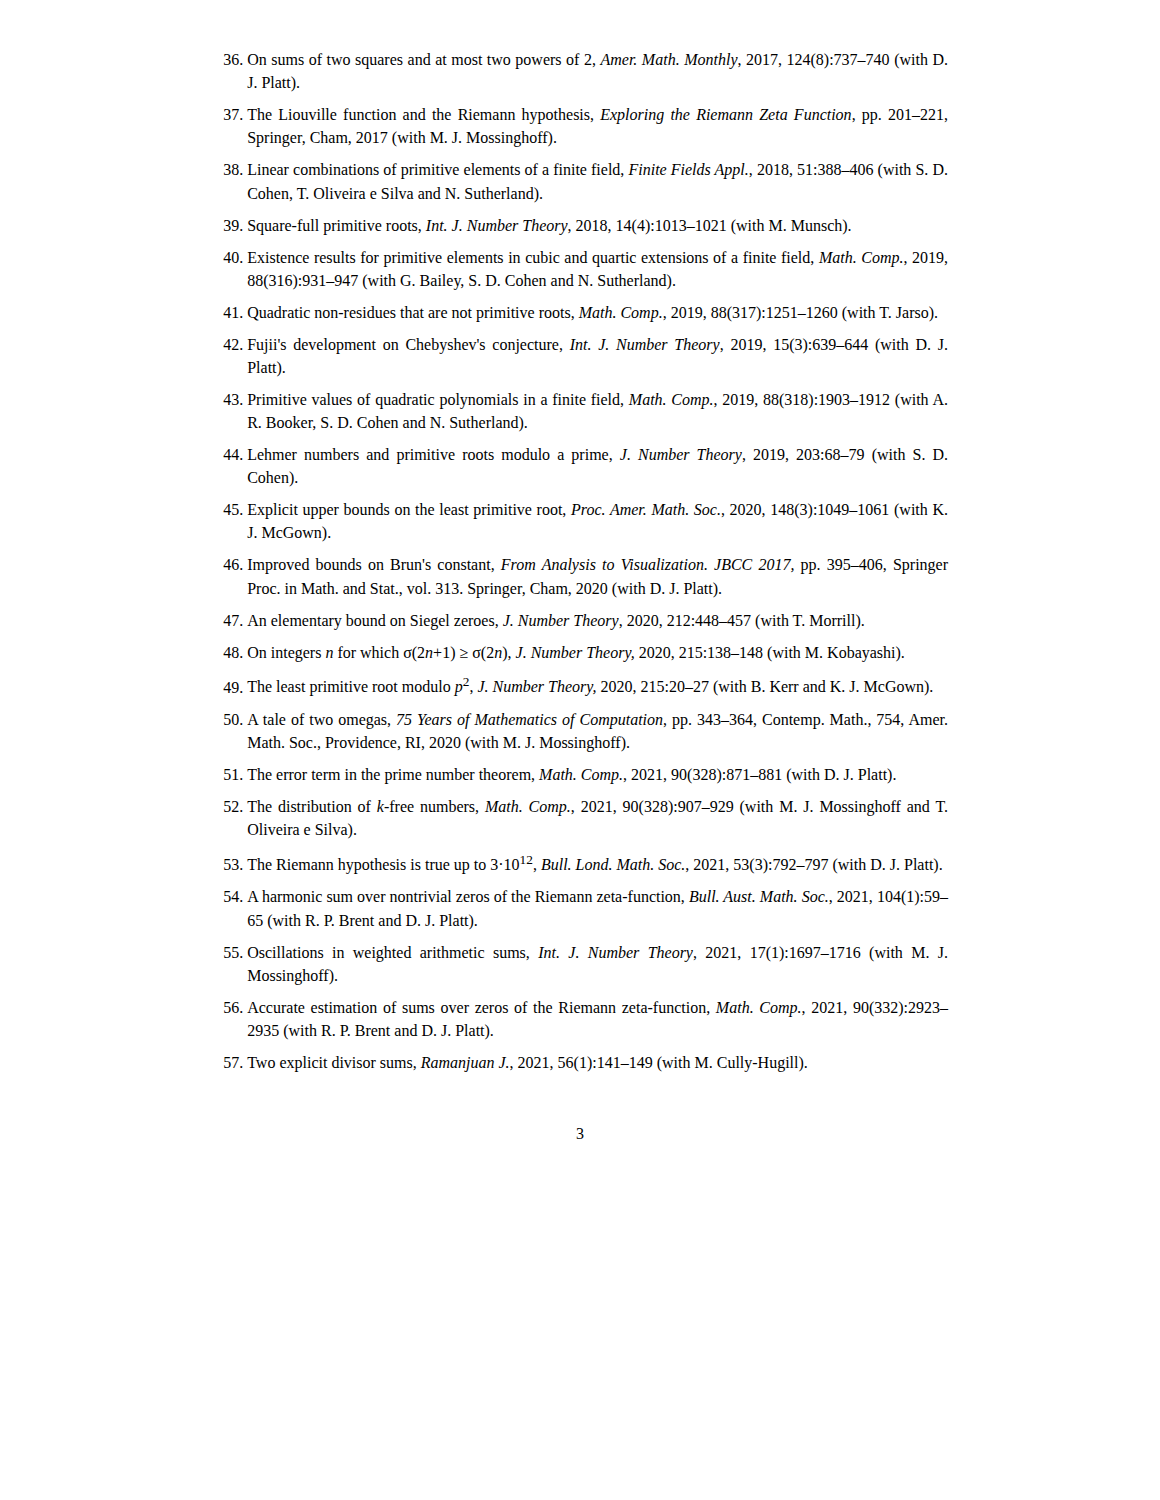On sums of two squares and at most two powers of 2, Amer. Math. Monthly, 2017, 124(8):737–740 (with D. J. Platt).
The Liouville function and the Riemann hypothesis, Exploring the Riemann Zeta Function, pp. 201–221, Springer, Cham, 2017 (with M. J. Mossinghoff).
Linear combinations of primitive elements of a finite field, Finite Fields Appl., 2018, 51:388–406 (with S. D. Cohen, T. Oliveira e Silva and N. Sutherland).
Square-full primitive roots, Int. J. Number Theory, 2018, 14(4):1013–1021 (with M. Munsch).
Existence results for primitive elements in cubic and quartic extensions of a finite field, Math. Comp., 2019, 88(316):931–947 (with G. Bailey, S. D. Cohen and N. Sutherland).
Quadratic non-residues that are not primitive roots, Math. Comp., 2019, 88(317):1251–1260 (with T. Jarso).
Fujii's development on Chebyshev's conjecture, Int. J. Number Theory, 2019, 15(3):639–644 (with D. J. Platt).
Primitive values of quadratic polynomials in a finite field, Math. Comp., 2019, 88(318):1903–1912 (with A. R. Booker, S. D. Cohen and N. Sutherland).
Lehmer numbers and primitive roots modulo a prime, J. Number Theory, 2019, 203:68–79 (with S. D. Cohen).
Explicit upper bounds on the least primitive root, Proc. Amer. Math. Soc., 2020, 148(3):1049–1061 (with K. J. McGown).
Improved bounds on Brun's constant, From Analysis to Visualization. JBCC 2017, pp. 395–406, Springer Proc. in Math. and Stat., vol. 313. Springer, Cham, 2020 (with D. J. Platt).
An elementary bound on Siegel zeroes, J. Number Theory, 2020, 212:448–457 (with T. Morrill).
On integers n for which σ(2n+1) ≥ σ(2n), J. Number Theory, 2020, 215:138–148 (with M. Kobayashi).
The least primitive root modulo p2, J. Number Theory, 2020, 215:20–27 (with B. Kerr and K. J. McGown).
A tale of two omegas, 75 Years of Mathematics of Computation, pp. 343–364, Contemp. Math., 754, Amer. Math. Soc., Providence, RI, 2020 (with M. J. Mossinghoff).
The error term in the prime number theorem, Math. Comp., 2021, 90(328):871–881 (with D. J. Platt).
The distribution of k-free numbers, Math. Comp., 2021, 90(328):907–929 (with M. J. Mossinghoff and T. Oliveira e Silva).
The Riemann hypothesis is true up to 3·1012, Bull. Lond. Math. Soc., 2021, 53(3):792–797 (with D. J. Platt).
A harmonic sum over nontrivial zeros of the Riemann zeta-function, Bull. Aust. Math. Soc., 2021, 104(1):59–65 (with R. P. Brent and D. J. Platt).
Oscillations in weighted arithmetic sums, Int. J. Number Theory, 2021, 17(1):1697–1716 (with M. J. Mossinghoff).
Accurate estimation of sums over zeros of the Riemann zeta-function, Math. Comp., 2021, 90(332):2923–2935 (with R. P. Brent and D. J. Platt).
Two explicit divisor sums, Ramanjuan J., 2021, 56(1):141–149 (with M. Cully-Hugill).
3